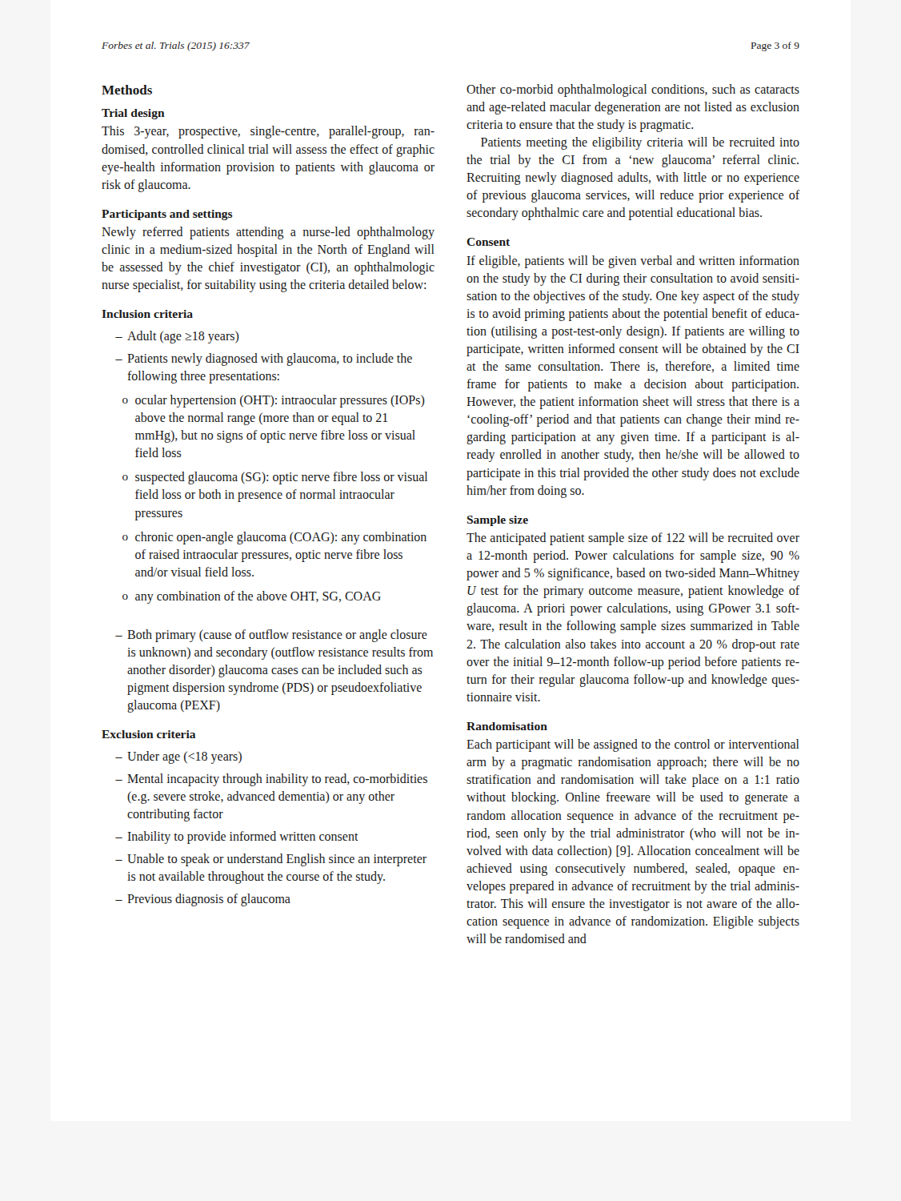Forbes et al. Trials (2015) 16:337
Page 3 of 9
Methods
Trial design
This 3-year, prospective, single-centre, parallel-group, randomised, controlled clinical trial will assess the effect of graphic eye-health information provision to patients with glaucoma or risk of glaucoma.
Participants and settings
Newly referred patients attending a nurse-led ophthalmology clinic in a medium-sized hospital in the North of England will be assessed by the chief investigator (CI), an ophthalmologic nurse specialist, for suitability using the criteria detailed below:
Inclusion criteria
Adult (age ≥18 years)
Patients newly diagnosed with glaucoma, to include the following three presentations:
ocular hypertension (OHT): intraocular pressures (IOPs) above the normal range (more than or equal to 21 mmHg), but no signs of optic nerve fibre loss or visual field loss
suspected glaucoma (SG): optic nerve fibre loss or visual field loss or both in presence of normal intraocular pressures
chronic open-angle glaucoma (COAG): any combination of raised intraocular pressures, optic nerve fibre loss and/or visual field loss.
any combination of the above OHT, SG, COAG
Both primary (cause of outflow resistance or angle closure is unknown) and secondary (outflow resistance results from another disorder) glaucoma cases can be included such as pigment dispersion syndrome (PDS) or pseudoexfoliative glaucoma (PEXF)
Exclusion criteria
Under age (<18 years)
Mental incapacity through inability to read, co-morbidities (e.g. severe stroke, advanced dementia) or any other contributing factor
Inability to provide informed written consent
Unable to speak or understand English since an interpreter is not available throughout the course of the study.
Previous diagnosis of glaucoma
Other co-morbid ophthalmological conditions, such as cataracts and age-related macular degeneration are not listed as exclusion criteria to ensure that the study is pragmatic.
Patients meeting the eligibility criteria will be recruited into the trial by the CI from a ‘new glaucoma’ referral clinic. Recruiting newly diagnosed adults, with little or no experience of previous glaucoma services, will reduce prior experience of secondary ophthalmic care and potential educational bias.
Consent
If eligible, patients will be given verbal and written information on the study by the CI during their consultation to avoid sensitisation to the objectives of the study. One key aspect of the study is to avoid priming patients about the potential benefit of education (utilising a post-test-only design). If patients are willing to participate, written informed consent will be obtained by the CI at the same consultation. There is, therefore, a limited time frame for patients to make a decision about participation. However, the patient information sheet will stress that there is a ‘cooling-off’ period and that patients can change their mind regarding participation at any given time. If a participant is already enrolled in another study, then he/she will be allowed to participate in this trial provided the other study does not exclude him/her from doing so.
Sample size
The anticipated patient sample size of 122 will be recruited over a 12-month period. Power calculations for sample size, 90 % power and 5 % significance, based on two-sided Mann–Whitney U test for the primary outcome measure, patient knowledge of glaucoma. A priori power calculations, using GPower 3.1 software, result in the following sample sizes summarized in Table 2. The calculation also takes into account a 20 % drop-out rate over the initial 9–12-month follow-up period before patients return for their regular glaucoma follow-up and knowledge questionnaire visit.
Randomisation
Each participant will be assigned to the control or interventional arm by a pragmatic randomisation approach; there will be no stratification and randomisation will take place on a 1:1 ratio without blocking. Online freeware will be used to generate a random allocation sequence in advance of the recruitment period, seen only by the trial administrator (who will not be involved with data collection) [9]. Allocation concealment will be achieved using consecutively numbered, sealed, opaque envelopes prepared in advance of recruitment by the trial administrator. This will ensure the investigator is not aware of the allocation sequence in advance of randomization. Eligible subjects will be randomised and